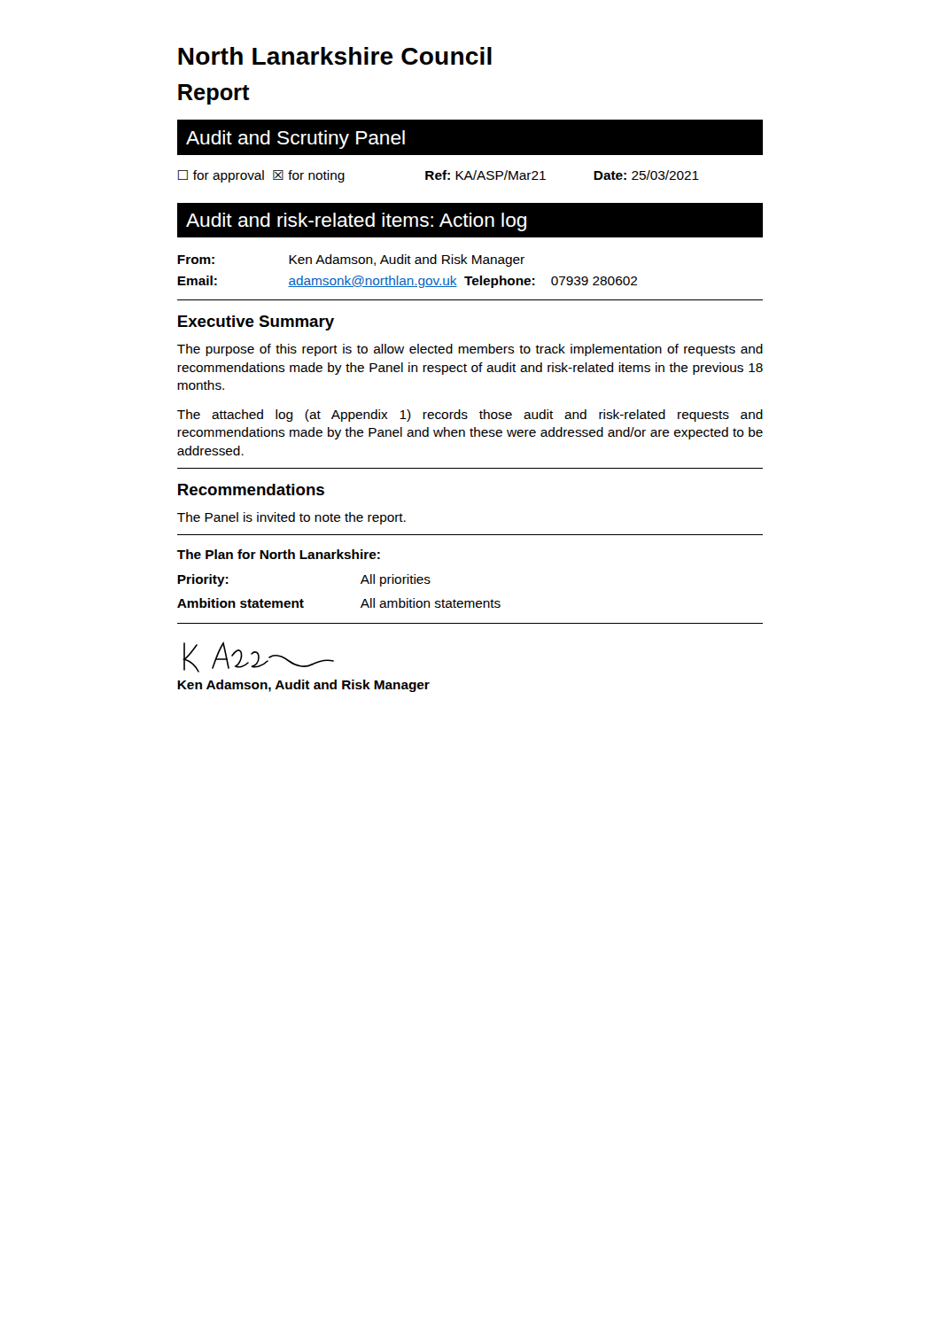North Lanarkshire Council
Report
Audit and Scrutiny Panel
☐ for approval ☒ for noting Ref: KA/ASP/Mar21 Date: 25/03/2021
Audit and risk-related items: Action log
| From: | Ken Adamson, Audit and Risk Manager |
| Email: | adamsonk@northlan.gov.uk Telephone: 07939 280602 |
Executive Summary
The purpose of this report is to allow elected members to track implementation of requests and recommendations made by the Panel in respect of audit and risk-related items in the previous 18 months.
The attached log (at Appendix 1) records those audit and risk-related requests and recommendations made by the Panel and when these were addressed and/or are expected to be addressed.
Recommendations
The Panel is invited to note the report.
The Plan for North Lanarkshire:
| Priority: | All priorities |
| Ambition statement | All ambition statements |
Ken Adamson, Audit and Risk Manager